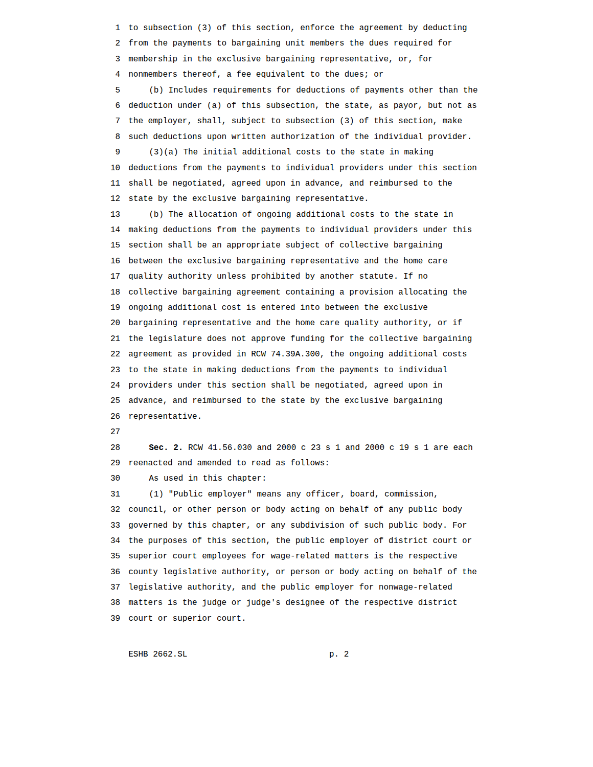to subsection (3) of this section, enforce the agreement by deducting
from the payments to bargaining unit members the dues required for
membership in the exclusive bargaining representative, or, for
nonmembers thereof, a fee equivalent to the dues; or
(b) Includes requirements for deductions of payments other than the
deduction under (a) of this subsection, the state, as payor, but not as
the employer, shall, subject to subsection (3) of this section, make
such deductions upon written authorization of the individual provider.
(3)(a) The initial additional costs to the state in making
deductions from the payments to individual providers under this section
shall be negotiated, agreed upon in advance, and reimbursed to the
state by the exclusive bargaining representative.
(b) The allocation of ongoing additional costs to the state in
making deductions from the payments to individual providers under this
section shall be an appropriate subject of collective bargaining
between the exclusive bargaining representative and the home care
quality authority unless prohibited by another statute. If no
collective bargaining agreement containing a provision allocating the
ongoing additional cost is entered into between the exclusive
bargaining representative and the home care quality authority, or if
the legislature does not approve funding for the collective bargaining
agreement as provided in RCW 74.39A.300, the ongoing additional costs
to the state in making deductions from the payments to individual
providers under this section shall be negotiated, agreed upon in
advance, and reimbursed to the state by the exclusive bargaining
representative.
Sec. 2. RCW 41.56.030 and 2000 c 23 s 1 and 2000 c 19 s 1 are each
reenacted and amended to read as follows:
As used in this chapter:
(1) "Public employer" means any officer, board, commission,
council, or other person or body acting on behalf of any public body
governed by this chapter, or any subdivision of such public body. For
the purposes of this section, the public employer of district court or
superior court employees for wage-related matters is the respective
county legislative authority, or person or body acting on behalf of the
legislative authority, and the public employer for nonwage-related
matters is the judge or judge's designee of the respective district
court or superior court.
ESHB 2662.SL
p. 2